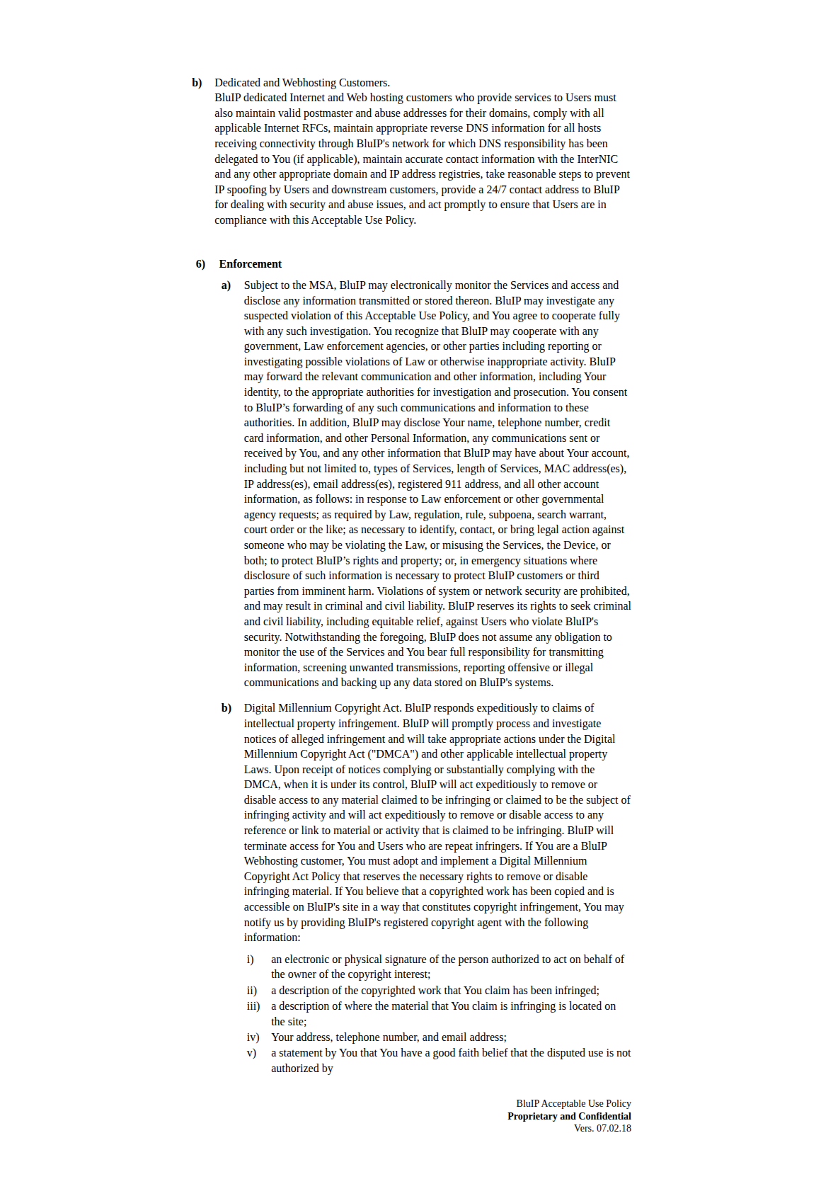b)
Dedicated and Webhosting Customers.
BluIP dedicated Internet and Web hosting customers who provide services to Users must also maintain valid postmaster and abuse addresses for their domains, comply with all applicable Internet RFCs, maintain appropriate reverse DNS information for all hosts receiving connectivity through BluIP's network for which DNS responsibility has been delegated to You (if applicable), maintain accurate contact information with the InterNIC and any other appropriate domain and IP address registries, take reasonable steps to prevent IP spoofing by Users and downstream customers, provide a 24/7 contact address to BluIP for dealing with security and abuse issues, and act promptly to ensure that Users are in compliance with this Acceptable Use Policy.
6)
Enforcement
a)
Subject to the MSA, BluIP may electronically monitor the Services and access and disclose any information transmitted or stored thereon. BluIP may investigate any suspected violation of this Acceptable Use Policy, and You agree to cooperate fully with any such investigation. You recognize that BluIP may cooperate with any government, Law enforcement agencies, or other parties including reporting or investigating possible violations of Law or otherwise inappropriate activity. BluIP may forward the relevant communication and other information, including Your identity, to the appropriate authorities for investigation and prosecution. You consent to BluIP’s forwarding of any such communications and information to these authorities. In addition, BluIP may disclose Your name, telephone number, credit card information, and other Personal Information, any communications sent or received by You, and any other information that BluIP may have about Your account, including but not limited to, types of Services, length of Services, MAC address(es), IP address(es), email address(es), registered 911 address, and all other account information, as follows: in response to Law enforcement or other governmental agency requests; as required by Law, regulation, rule, subpoena, search warrant, court order or the like; as necessary to identify, contact, or bring legal action against someone who may be violating the Law, or misusing the Services, the Device, or both; to protect BluIP’s rights and property; or, in emergency situations where disclosure of such information is necessary to protect BluIP customers or third parties from imminent harm. Violations of system or network security are prohibited, and may result in criminal and civil liability. BluIP reserves its rights to seek criminal and civil liability, including equitable relief, against Users who violate BluIP's security. Notwithstanding the foregoing, BluIP does not assume any obligation to monitor the use of the Services and You bear full responsibility for transmitting information, screening unwanted transmissions, reporting offensive or illegal communications and backing up any data stored on BluIP's systems.
b)
Digital Millennium Copyright Act. BluIP responds expeditiously to claims of intellectual property infringement. BluIP will promptly process and investigate notices of alleged infringement and will take appropriate actions under the Digital Millennium Copyright Act ("DMCA") and other applicable intellectual property Laws. Upon receipt of notices complying or substantially complying with the DMCA, when it is under its control, BluIP will act expeditiously to remove or disable access to any material claimed to be infringing or claimed to be the subject of infringing activity and will act expeditiously to remove or disable access to any reference or link to material or activity that is claimed to be infringing. BluIP will terminate access for You and Users who are repeat infringers. If You are a BluIP Webhosting customer, You must adopt and implement a Digital Millennium Copyright Act Policy that reserves the necessary rights to remove or disable infringing material. If You believe that a copyrighted work has been copied and is accessible on BluIP's site in a way that constitutes copyright infringement, You may notify us by providing BluIP's registered copyright agent with the following information:
i) an electronic or physical signature of the person authorized to act on behalf of the owner of the copyright interest;
ii) a description of the copyrighted work that You claim has been infringed;
iii) a description of where the material that You claim is infringing is located on the site;
iv) Your address, telephone number, and email address;
v) a statement by You that You have a good faith belief that the disputed use is not authorized by
BluIP Acceptable Use Policy
Proprietary and Confidential
Vers. 07.02.18